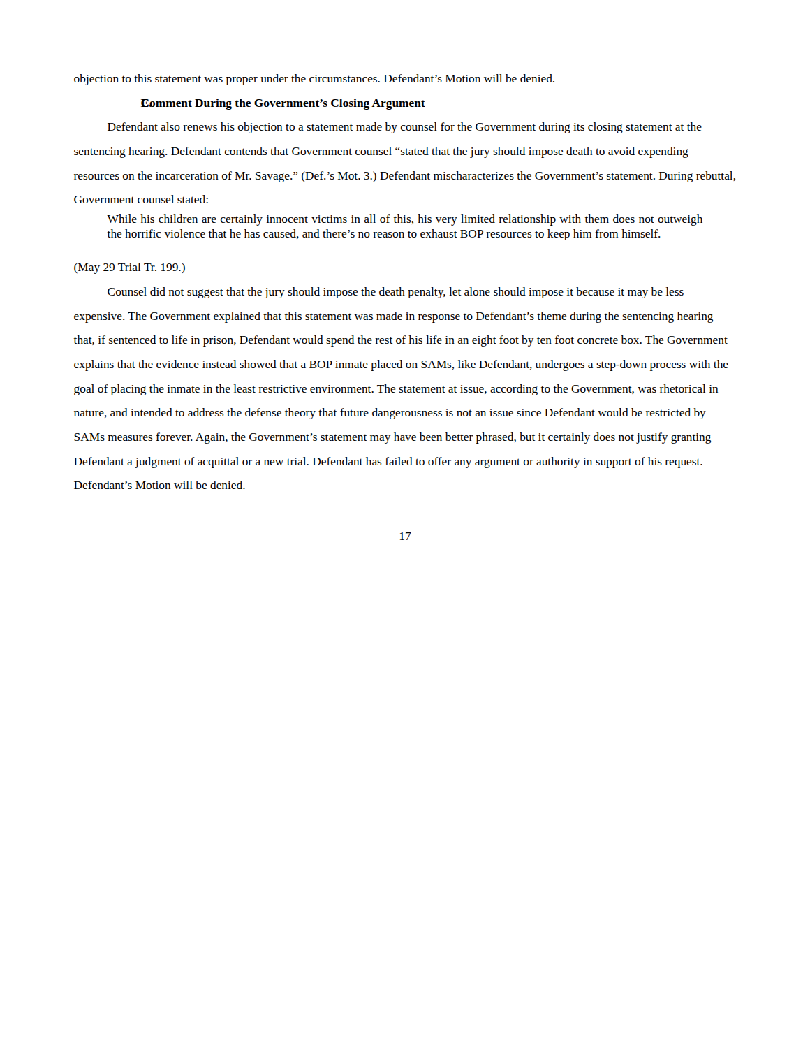objection to this statement was proper under the circumstances. Defendant’s Motion will be denied.
E. Comment During the Government’s Closing Argument
Defendant also renews his objection to a statement made by counsel for the Government during its closing statement at the sentencing hearing. Defendant contends that Government counsel “stated that the jury should impose death to avoid expending resources on the incarceration of Mr. Savage.” (Def.’s Mot. 3.) Defendant mischaracterizes the Government’s statement. During rebuttal, Government counsel stated:
While his children are certainly innocent victims in all of this, his very limited relationship with them does not outweigh the horrific violence that he has caused, and there’s no reason to exhaust BOP resources to keep him from himself.
(May 29 Trial Tr. 199.)
Counsel did not suggest that the jury should impose the death penalty, let alone should impose it because it may be less expensive. The Government explained that this statement was made in response to Defendant’s theme during the sentencing hearing that, if sentenced to life in prison, Defendant would spend the rest of his life in an eight foot by ten foot concrete box. The Government explains that the evidence instead showed that a BOP inmate placed on SAMs, like Defendant, undergoes a step-down process with the goal of placing the inmate in the least restrictive environment. The statement at issue, according to the Government, was rhetorical in nature, and intended to address the defense theory that future dangerousness is not an issue since Defendant would be restricted by SAMs measures forever. Again, the Government’s statement may have been better phrased, but it certainly does not justify granting Defendant a judgment of acquittal or a new trial. Defendant has failed to offer any argument or authority in support of his request. Defendant’s Motion will be denied.
17